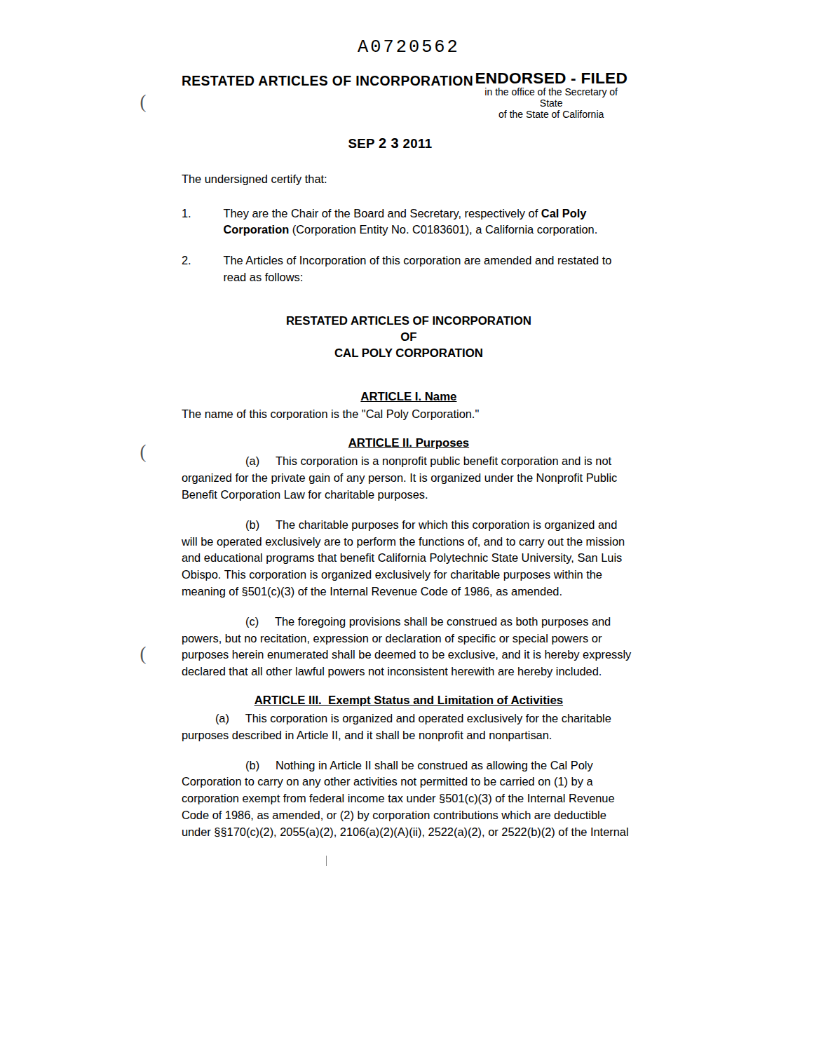(
(
(
A0720562
RESTATED ARTICLES OF INCORPORATION
ENDORSED - FILED in the office of the Secretary of State of the State of California
SEP 2 3 2011
The undersigned certify that:
1.
They are the Chair of the Board and Secretary, respectively of Cal Poly Corporation (Corporation Entity No. C0183601), a California corporation.
2.
The Articles of Incorporation of this corporation are amended and restated to read as follows:
RESTATED ARTICLES OF INCORPORATION
OF
CAL POLY CORPORATION
ARTICLE I. Name
The name of this corporation is the "Cal Poly Corporation."
ARTICLE II. Purposes
(a) This corporation is a nonprofit public benefit corporation and is not organized for the private gain of any person. It is organized under the Nonprofit Public Benefit Corporation Law for charitable purposes.
(b) The charitable purposes for which this corporation is organized and will be operated exclusively are to perform the functions of, and to carry out the mission and educational programs that benefit California Polytechnic State University, San Luis Obispo. This corporation is organized exclusively for charitable purposes within the meaning of §501(c)(3) of the Internal Revenue Code of 1986, as amended.
(c) The foregoing provisions shall be construed as both purposes and powers, but no recitation, expression or declaration of specific or special powers or purposes herein enumerated shall be deemed to be exclusive, and it is hereby expressly declared that all other lawful powers not inconsistent herewith are hereby included.
ARTICLE III. Exempt Status and Limitation of Activities
(a) This corporation is organized and operated exclusively for the charitable purposes described in Article II, and it shall be nonprofit and nonpartisan.
(b) Nothing in Article II shall be construed as allowing the Cal Poly Corporation to carry on any other activities not permitted to be carried on (1) by a corporation exempt from federal income tax under §501(c)(3) of the Internal Revenue Code of 1986, as amended, or (2) by corporation contributions which are deductible under §§170(c)(2), 2055(a)(2), 2106(a)(2)(A)(ii), 2522(a)(2), or 2522(b)(2) of the Internal